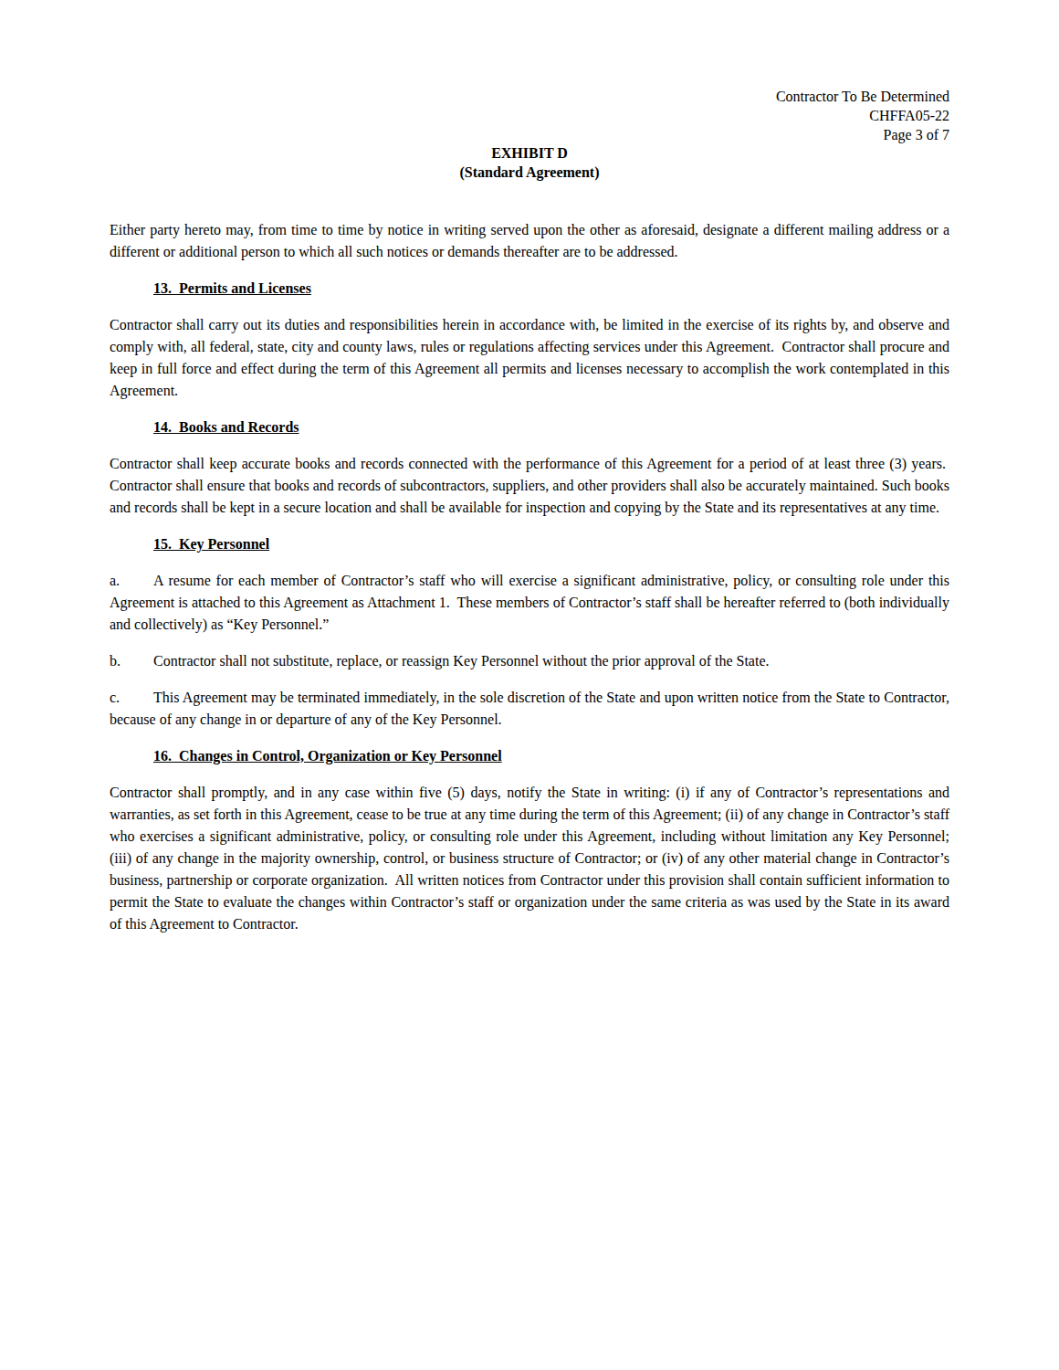Contractor To Be Determined
CHFFA05-22
Page 3 of 7
EXHIBIT D
(Standard Agreement)
Either party hereto may, from time to time by notice in writing served upon the other as aforesaid, designate a different mailing address or a different or additional person to which all such notices or demands thereafter are to be addressed.
13. Permits and Licenses
Contractor shall carry out its duties and responsibilities herein in accordance with, be limited in the exercise of its rights by, and observe and comply with, all federal, state, city and county laws, rules or regulations affecting services under this Agreement. Contractor shall procure and keep in full force and effect during the term of this Agreement all permits and licenses necessary to accomplish the work contemplated in this Agreement.
14. Books and Records
Contractor shall keep accurate books and records connected with the performance of this Agreement for a period of at least three (3) years. Contractor shall ensure that books and records of subcontractors, suppliers, and other providers shall also be accurately maintained. Such books and records shall be kept in a secure location and shall be available for inspection and copying by the State and its representatives at any time.
15. Key Personnel
a. A resume for each member of Contractor’s staff who will exercise a significant administrative, policy, or consulting role under this Agreement is attached to this Agreement as Attachment 1. These members of Contractor’s staff shall be hereafter referred to (both individually and collectively) as “Key Personnel.”
b. Contractor shall not substitute, replace, or reassign Key Personnel without the prior approval of the State.
c. This Agreement may be terminated immediately, in the sole discretion of the State and upon written notice from the State to Contractor, because of any change in or departure of any of the Key Personnel.
16. Changes in Control, Organization or Key Personnel
Contractor shall promptly, and in any case within five (5) days, notify the State in writing: (i) if any of Contractor’s representations and warranties, as set forth in this Agreement, cease to be true at any time during the term of this Agreement; (ii) of any change in Contractor’s staff who exercises a significant administrative, policy, or consulting role under this Agreement, including without limitation any Key Personnel; (iii) of any change in the majority ownership, control, or business structure of Contractor; or (iv) of any other material change in Contractor’s business, partnership or corporate organization. All written notices from Contractor under this provision shall contain sufficient information to permit the State to evaluate the changes within Contractor’s staff or organization under the same criteria as was used by the State in its award of this Agreement to Contractor.